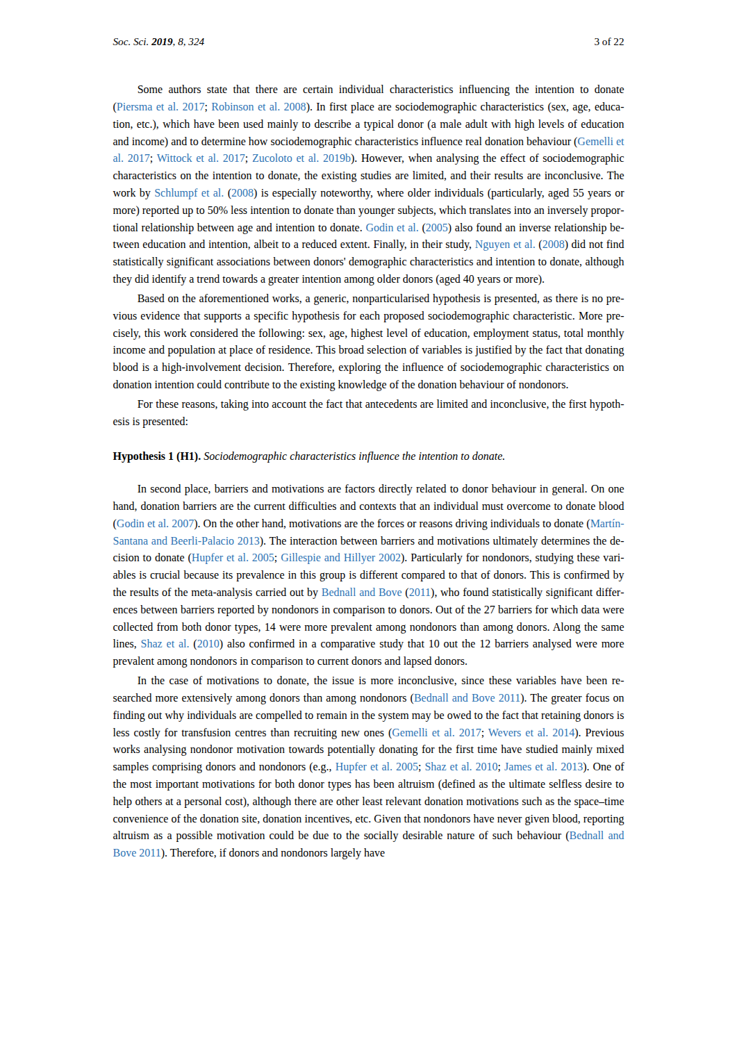Soc. Sci. 2019, 8, 324 3 of 22
Some authors state that there are certain individual characteristics influencing the intention to donate (Piersma et al. 2017; Robinson et al. 2008). In first place are sociodemographic characteristics (sex, age, education, etc.), which have been used mainly to describe a typical donor (a male adult with high levels of education and income) and to determine how sociodemographic characteristics influence real donation behaviour (Gemelli et al. 2017; Wittock et al. 2017; Zucoloto et al. 2019b). However, when analysing the effect of sociodemographic characteristics on the intention to donate, the existing studies are limited, and their results are inconclusive. The work by Schlumpf et al. (2008) is especially noteworthy, where older individuals (particularly, aged 55 years or more) reported up to 50% less intention to donate than younger subjects, which translates into an inversely proportional relationship between age and intention to donate. Godin et al. (2005) also found an inverse relationship between education and intention, albeit to a reduced extent. Finally, in their study, Nguyen et al. (2008) did not find statistically significant associations between donors' demographic characteristics and intention to donate, although they did identify a trend towards a greater intention among older donors (aged 40 years or more).
Based on the aforementioned works, a generic, nonparticularised hypothesis is presented, as there is no previous evidence that supports a specific hypothesis for each proposed sociodemographic characteristic. More precisely, this work considered the following: sex, age, highest level of education, employment status, total monthly income and population at place of residence. This broad selection of variables is justified by the fact that donating blood is a high-involvement decision. Therefore, exploring the influence of sociodemographic characteristics on donation intention could contribute to the existing knowledge of the donation behaviour of nondonors.
For these reasons, taking into account the fact that antecedents are limited and inconclusive, the first hypothesis is presented:
Hypothesis 1 (H1). Sociodemographic characteristics influence the intention to donate.
In second place, barriers and motivations are factors directly related to donor behaviour in general. On one hand, donation barriers are the current difficulties and contexts that an individual must overcome to donate blood (Godin et al. 2007). On the other hand, motivations are the forces or reasons driving individuals to donate (Martín-Santana and Beerli-Palacio 2013). The interaction between barriers and motivations ultimately determines the decision to donate (Hupfer et al. 2005; Gillespie and Hillyer 2002). Particularly for nondonors, studying these variables is crucial because its prevalence in this group is different compared to that of donors. This is confirmed by the results of the meta-analysis carried out by Bednall and Bove (2011), who found statistically significant differences between barriers reported by nondonors in comparison to donors. Out of the 27 barriers for which data were collected from both donor types, 14 were more prevalent among nondonors than among donors. Along the same lines, Shaz et al. (2010) also confirmed in a comparative study that 10 out the 12 barriers analysed were more prevalent among nondonors in comparison to current donors and lapsed donors.
In the case of motivations to donate, the issue is more inconclusive, since these variables have been researched more extensively among donors than among nondonors (Bednall and Bove 2011). The greater focus on finding out why individuals are compelled to remain in the system may be owed to the fact that retaining donors is less costly for transfusion centres than recruiting new ones (Gemelli et al. 2017; Wevers et al. 2014). Previous works analysing nondonor motivation towards potentially donating for the first time have studied mainly mixed samples comprising donors and nondonors (e.g., Hupfer et al. 2005; Shaz et al. 2010; James et al. 2013). One of the most important motivations for both donor types has been altruism (defined as the ultimate selfless desire to help others at a personal cost), although there are other least relevant donation motivations such as the space–time convenience of the donation site, donation incentives, etc. Given that nondonors have never given blood, reporting altruism as a possible motivation could be due to the socially desirable nature of such behaviour (Bednall and Bove 2011). Therefore, if donors and nondonors largely have